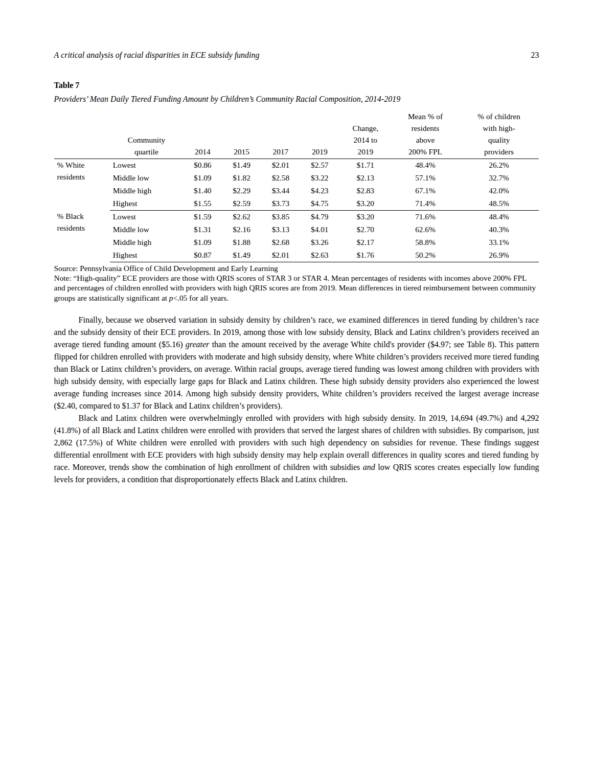A critical analysis of racial disparities in ECE subsidy funding 23
Table 7
Providers’ Mean Daily Tiered Funding Amount by Children’s Community Racial Composition, 2014-2019
| | Community quartile | 2014 | 2015 | 2017 | 2019 | Change, 2014 to 2019 | Mean % of residents above 200% FPL | % of children with high- quality providers |
| --- | --- | --- | --- | --- | --- | --- | --- | --- |
| % White residents | Lowest | $0.86 | $1.49 | $2.01 | $2.57 | $1.71 | 48.4% | 26.2% |
| Middle low | $1.09 | $1.82 | $2.58 | $3.22 | $2.13 | 57.1% | 32.7% |
| Middle high | $1.40 | $2.29 | $3.44 | $4.23 | $2.83 | 67.1% | 42.0% |
| Highest | $1.55 | $2.59 | $3.73 | $4.75 | $3.20 | 71.4% | 48.5% |
| % Black residents | Lowest | $1.59 | $2.62 | $3.85 | $4.79 | $3.20 | 71.6% | 48.4% |
| Middle low | $1.31 | $2.16 | $3.13 | $4.01 | $2.70 | 62.6% | 40.3% |
| Middle high | $1.09 | $1.88 | $2.68 | $3.26 | $2.17 | 58.8% | 33.1% |
| Highest | $0.87 | $1.49 | $2.01 | $2.63 | $1.76 | 50.2% | 26.9% |
Source: Pennsylvania Office of Child Development and Early Learning
Note: “High-quality” ECE providers are those with QRIS scores of STAR 3 or STAR 4. Mean percentages of residents with incomes above 200% FPL and percentages of children enrolled with providers with high QRIS scores are from 2019. Mean differences in tiered reimbursement between community groups are statistically significant at p<.05 for all years.
Finally, because we observed variation in subsidy density by children’s race, we examined differences in tiered funding by children’s race and the subsidy density of their ECE providers. In 2019, among those with low subsidy density, Black and Latinx children’s providers received an average tiered funding amount ($5.16) greater than the amount received by the average White child's provider ($4.97; see Table 8). This pattern flipped for children enrolled with providers with moderate and high subsidy density, where White children’s providers received more tiered funding than Black or Latinx children’s providers, on average. Within racial groups, average tiered funding was lowest among children with providers with high subsidy density, with especially large gaps for Black and Latinx children. These high subsidy density providers also experienced the lowest average funding increases since 2014. Among high subsidy density providers, White children’s providers received the largest average increase ($2.40, compared to $1.37 for Black and Latinx children’s providers).
Black and Latinx children were overwhelmingly enrolled with providers with high subsidy density. In 2019, 14,694 (49.7%) and 4,292 (41.8%) of all Black and Latinx children were enrolled with providers that served the largest shares of children with subsidies. By comparison, just 2,862 (17.5%) of White children were enrolled with providers with such high dependency on subsidies for revenue. These findings suggest differential enrollment with ECE providers with high subsidy density may help explain overall differences in quality scores and tiered funding by race. Moreover, trends show the combination of high enrollment of children with subsidies and low QRIS scores creates especially low funding levels for providers, a condition that disproportionately effects Black and Latinx children.